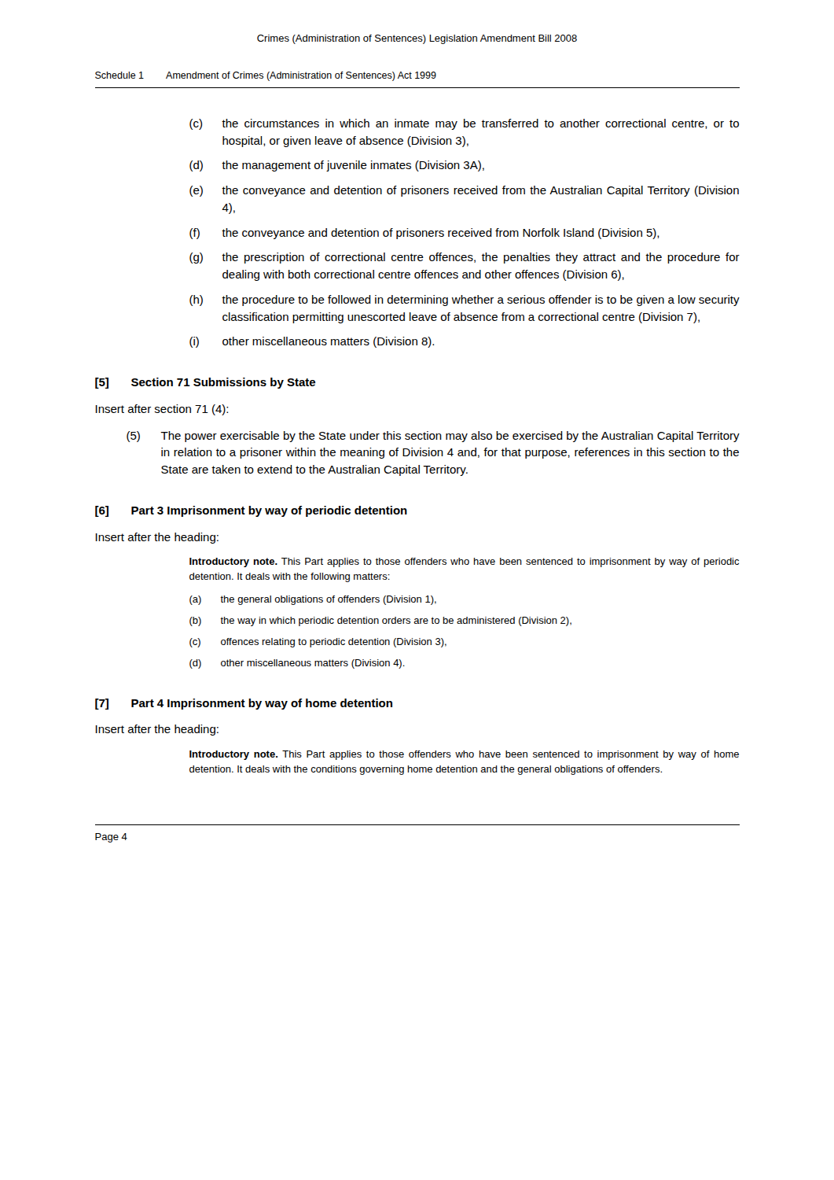Crimes (Administration of Sentences) Legislation Amendment Bill 2008
Schedule 1 Amendment of Crimes (Administration of Sentences) Act 1999
(c) the circumstances in which an inmate may be transferred to another correctional centre, or to hospital, or given leave of absence (Division 3),
(d) the management of juvenile inmates (Division 3A),
(e) the conveyance and detention of prisoners received from the Australian Capital Territory (Division 4),
(f) the conveyance and detention of prisoners received from Norfolk Island (Division 5),
(g) the prescription of correctional centre offences, the penalties they attract and the procedure for dealing with both correctional centre offences and other offences (Division 6),
(h) the procedure to be followed in determining whether a serious offender is to be given a low security classification permitting unescorted leave of absence from a correctional centre (Division 7),
(i) other miscellaneous matters (Division 8).
[5] Section 71 Submissions by State
Insert after section 71 (4):
(5) The power exercisable by the State under this section may also be exercised by the Australian Capital Territory in relation to a prisoner within the meaning of Division 4 and, for that purpose, references in this section to the State are taken to extend to the Australian Capital Territory.
[6] Part 3 Imprisonment by way of periodic detention
Insert after the heading:
Introductory note. This Part applies to those offenders who have been sentenced to imprisonment by way of periodic detention. It deals with the following matters:
(a) the general obligations of offenders (Division 1),
(b) the way in which periodic detention orders are to be administered (Division 2),
(c) offences relating to periodic detention (Division 3),
(d) other miscellaneous matters (Division 4).
[7] Part 4 Imprisonment by way of home detention
Insert after the heading:
Introductory note. This Part applies to those offenders who have been sentenced to imprisonment by way of home detention. It deals with the conditions governing home detention and the general obligations of offenders.
Page 4